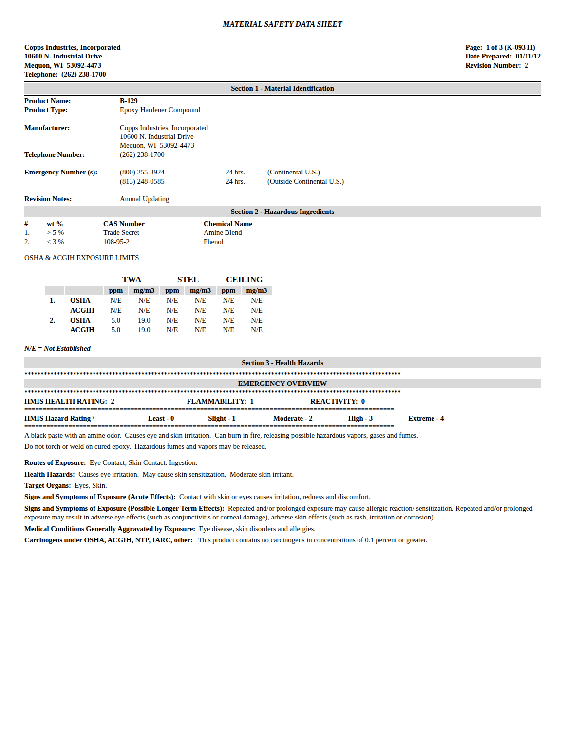MATERIAL SAFETY DATA SHEET
Copps Industries, Incorporated
10600 N. Industrial Drive
Mequon, WI 53092-4473
Telephone: (262) 238-1700
Page: 1 of 3 (K-093 H)
Date Prepared: 01/11/12
Revision Number: 2
Section 1 - Material Identification
| Product Name: | B-129 |
| Product Type: | Epoxy Hardener Compound |
| Manufacturer: | Copps Industries, Incorporated |
| | 10600 N. Industrial Drive |
| | Mequon, WI 53092-4473 |
| Telephone Number: | (262) 238-1700 |
| Emergency Number (s): | (800) 255-3924 | 24 hrs. | (Continental U.S.) |
| | (813) 248-0585 | 24 hrs. | (Outside Continental U.S.) |
| Revision Notes: | Annual Updating |
Section 2 - Hazardous Ingredients
| # | wt % | CAS Number | Chemical Name |
| 1. | > 5 % | Trade Secret | Amine Blend |
| 2. | < 3 % | 108-95-2 | Phenol |
OSHA & ACGIH EXPOSURE LIMITS
| | | TWA | STEL | CEILING |
| | | ppm | mg/m3 | ppm | mg/m3 | ppm | mg/m3 |
| 1. | OSHA | N/E | N/E | N/E | N/E | N/E | N/E |
| | ACGIH | N/E | N/E | N/E | N/E | N/E | N/E |
| 2. | OSHA | 5.0 | 19.0 | N/E | N/E | N/E | N/E |
| | ACGIH | 5.0 | 19.0 | N/E | N/E | N/E | N/E |
N/E = Not Established
Section 3 - Health Hazards
********************************************************************************************************************
EMERGENCY OVERVIEW
********************************************************************************************************************
HMIS HEALTH RATING: 2 FLAMMABILITY: 1 REACTIVITY: 0
=====================================================================================================
HMIS Hazard Rating \ Least - 0 Slight - 1 Moderate - 2 High - 3 Extreme - 4
=====================================================================================================
A black paste with an amine odor. Causes eye and skin irritation. Can burn in fire, releasing possible hazardous vapors, gases and fumes.
Do not torch or weld on cured epoxy. Hazardous fumes and vapors may be released.
Routes of Exposure: Eye Contact, Skin Contact, Ingestion.
Health Hazards: Causes eye irritation. May cause skin sensitization. Moderate skin irritant.
Target Organs: Eyes, Skin.
Signs and Symptoms of Exposure (Acute Effects): Contact with skin or eyes causes irritation, redness and discomfort.
Signs and Symptoms of Exposure (Possible Longer Term Effects): Repeated and/or prolonged exposure may cause allergic reaction/ sensitization. Repeated and/or prolonged exposure may result in adverse eye effects (such as conjunctivitis or corneal damage), adverse skin effects (such as rash, irritation or corrosion).
Medical Conditions Generally Aggravated by Exposure: Eye disease, skin disorders and allergies.
Carcinogens under OSHA, ACGIH, NTP, IARC, other: This product contains no carcinogens in concentrations of 0.1 percent or greater.